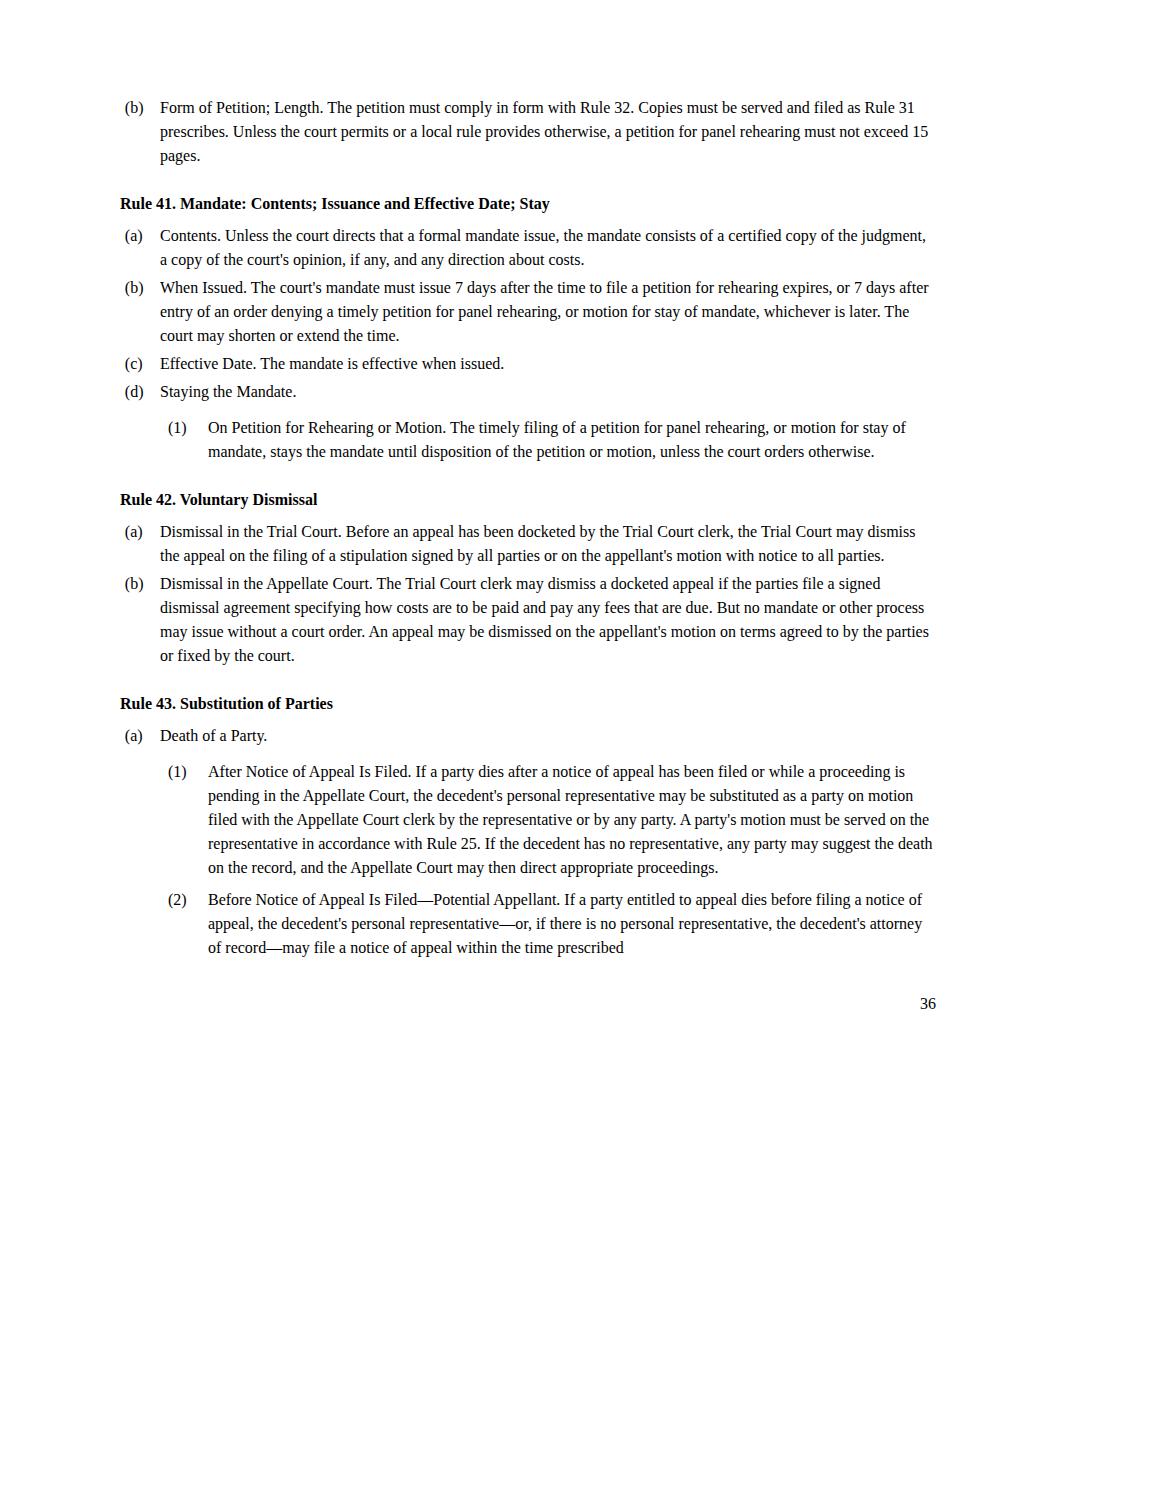(b) Form of Petition; Length. The petition must comply in form with Rule 32. Copies must be served and filed as Rule 31 prescribes. Unless the court permits or a local rule provides otherwise, a petition for panel rehearing must not exceed 15 pages.
Rule 41. Mandate: Contents; Issuance and Effective Date; Stay
(a) Contents. Unless the court directs that a formal mandate issue, the mandate consists of a certified copy of the judgment, a copy of the court's opinion, if any, and any direction about costs.
(b) When Issued. The court's mandate must issue 7 days after the time to file a petition for rehearing expires, or 7 days after entry of an order denying a timely petition for panel rehearing, or motion for stay of mandate, whichever is later. The court may shorten or extend the time.
(c) Effective Date. The mandate is effective when issued.
(d) Staying the Mandate.
(1) On Petition for Rehearing or Motion. The timely filing of a petition for panel rehearing, or motion for stay of mandate, stays the mandate until disposition of the petition or motion, unless the court orders otherwise.
Rule 42. Voluntary Dismissal
(a) Dismissal in the Trial Court. Before an appeal has been docketed by the Trial Court clerk, the Trial Court may dismiss the appeal on the filing of a stipulation signed by all parties or on the appellant's motion with notice to all parties.
(b) Dismissal in the Appellate Court. The Trial Court clerk may dismiss a docketed appeal if the parties file a signed dismissal agreement specifying how costs are to be paid and pay any fees that are due. But no mandate or other process may issue without a court order. An appeal may be dismissed on the appellant's motion on terms agreed to by the parties or fixed by the court.
Rule 43. Substitution of Parties
(a) Death of a Party.
(1) After Notice of Appeal Is Filed. If a party dies after a notice of appeal has been filed or while a proceeding is pending in the Appellate Court, the decedent's personal representative may be substituted as a party on motion filed with the Appellate Court clerk by the representative or by any party. A party's motion must be served on the representative in accordance with Rule 25. If the decedent has no representative, any party may suggest the death on the record, and the Appellate Court may then direct appropriate proceedings.
(2) Before Notice of Appeal Is Filed—Potential Appellant. If a party entitled to appeal dies before filing a notice of appeal, the decedent's personal representative—or, if there is no personal representative, the decedent's attorney of record—may file a notice of appeal within the time prescribed
36